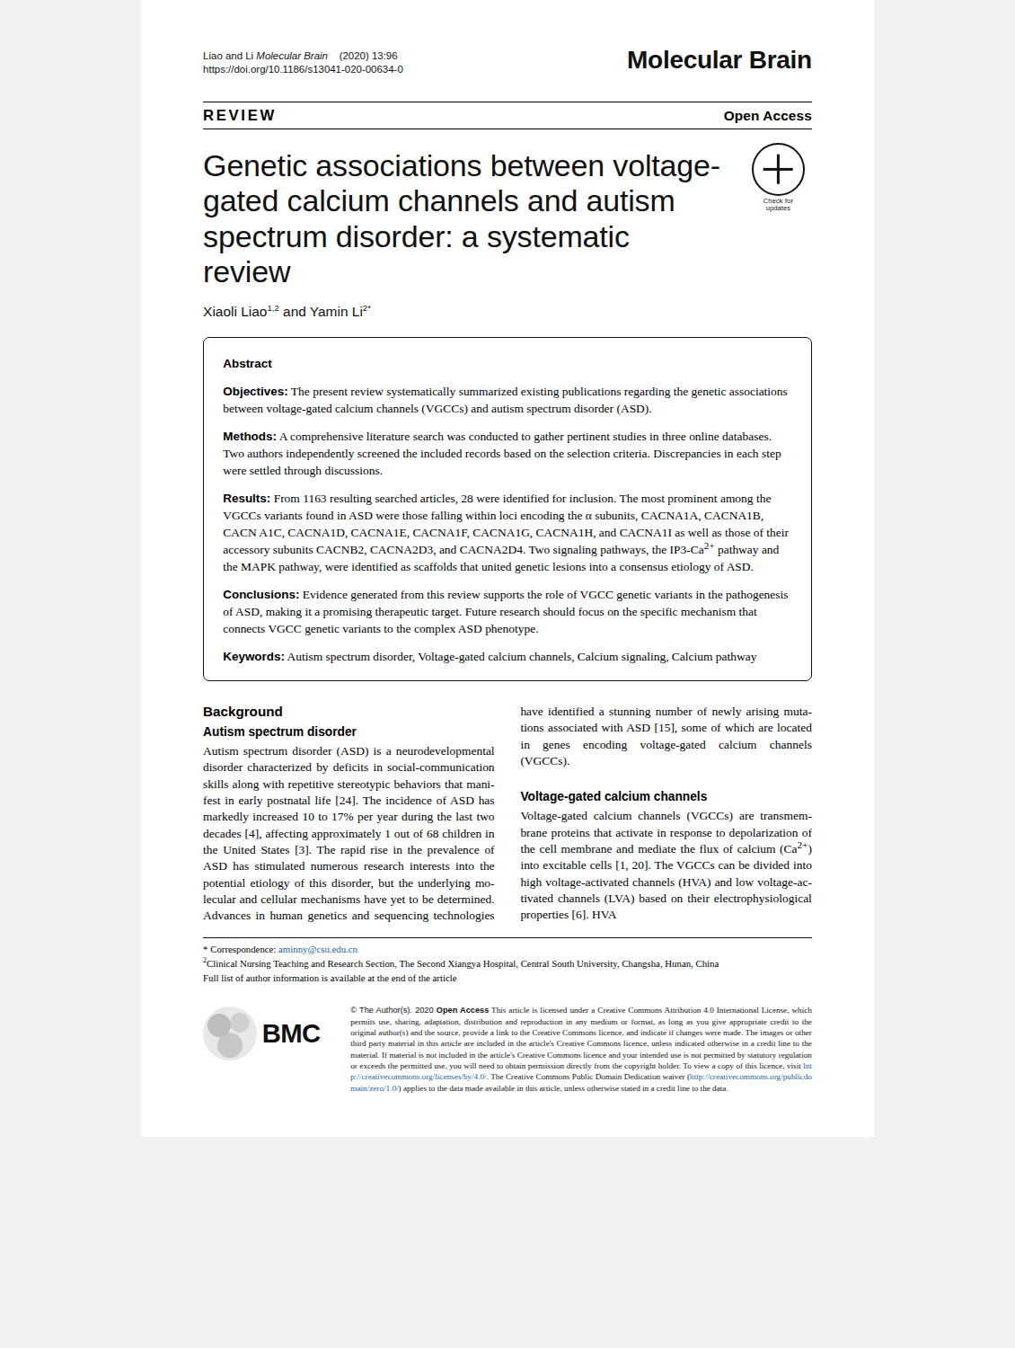Liao and Li Molecular Brain (2020) 13:96 https://doi.org/10.1186/s13041-020-00634-0
Molecular Brain
Review
Open Access
Check for
updates
Genetic associations between voltage-
gated calcium channels and autism
spectrum disorder: a systematic review
Xiaoli Liao1,2 and Yamin Li2*
Abstract
Objectives: The present review systematically summarized existing publications regarding the genetic associations between voltage-gated calcium channels (VGCCs) and autism spectrum disorder (ASD).
Methods: A comprehensive literature search was conducted to gather pertinent studies in three online databases. Two authors independently screened the included records based on the selection criteria. Discrepancies in each step were settled through discussions.
Results: From 1163 resulting searched articles, 28 were identified for inclusion. The most prominent among the VGCCs variants found in ASD were those falling within loci encoding the α subunits, CACNA1A, CACNA1B, CACN A1C, CACNA1D, CACNA1E, CACNA1F, CACNA1G, CACNA1H, and CACNA1I as well as those of their accessory subunits CACNB2, CACNA2D3, and CACNA2D4. Two signaling pathways, the IP3-Ca2+ pathway and the MAPK pathway, were identified as scaffolds that united genetic lesions into a consensus etiology of ASD.
Conclusions: Evidence generated from this review supports the role of VGCC genetic variants in the pathogenesis of ASD, making it a promising therapeutic target. Future research should focus on the specific mechanism that connects VGCC genetic variants to the complex ASD phenotype.
Keywords: Autism spectrum disorder, Voltage-gated calcium channels, Calcium signaling, Calcium pathway
Background
Autism spectrum disorder
Autism spectrum disorder (ASD) is a neurodevelopmental disorder characterized by deficits in social-communication skills along with repetitive stereotypic behaviors that manifest in early postnatal life [24]. The incidence of ASD has markedly increased 10 to 17% per year during the last two decades [4], affecting approximately 1 out of 68 children in the United States [3]. The rapid rise in the prevalence of ASD has stimulated numerous research interests into the potential etiology of this disorder, but the underlying molecular and cellular mechanisms have yet to be determined. Advances in human genetics and sequencing technologies have identified a stunning number of newly arising mutations associated with ASD [15], some of which are located in genes encoding voltage-gated calcium channels (VGCCs).
Voltage-gated calcium channels
Voltage-gated calcium channels (VGCCs) are transmembrane proteins that activate in response to depolarization of the cell membrane and mediate the flux of calcium (Ca2+) into excitable cells [1, 20]. The VGCCs can be divided into high voltage-activated channels (HVA) and low voltage-activated channels (LVA) based on their electrophysiological properties [6]. HVA
* Correspondence: aminny@csu.edu.cn
2Clinical Nursing Teaching and Research Section, The Second Xiangya Hospital, Central South University, Changsha, Hunan, China
Full list of author information is available at the end of the article
BMC
© The Author(s). 2020 Open Access This article is licensed under a Creative Commons Attribution 4.0 International License, which permits use, sharing, adaptation, distribution and reproduction in any medium or format, as long as you give appropriate credit to the original author(s) and the source, provide a link to the Creative Commons licence, and indicate if changes were made. The images or other third party material in this article are included in the article's Creative Commons licence, unless indicated otherwise in a credit line to the material. If material is not included in the article's Creative Commons licence and your intended use is not permitted by statutory regulation or exceeds the permitted use, you will need to obtain permission directly from the copyright holder. To view a copy of this licence, visit http://creativecommons.org/licenses/by/4.0/. The Creative Commons Public Domain Dedication waiver (http://creativecommons.org/publicdomain/zero/1.0/) applies to the data made available in this article, unless otherwise stated in a credit line to the data.